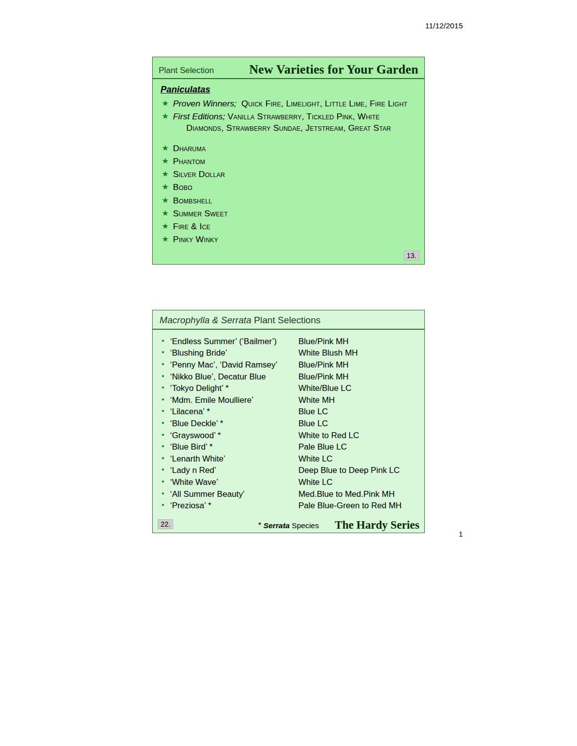11/12/2015
Plant Selection
New Varieties for Your Garden
Paniculatas
Proven Winners; Quick Fire, Limelight, Little Lime, Fire Light
First Editions; Vanilla Strawberry, Tickled Pink, White Diamonds, Strawberry Sundae, Jetstream, Great Star
Dharuma
Phantom
Silver Dollar
Bobo
Bombshell
Summer Sweet
Fire & Ice
Pinky Winky
13.
Macrophylla & Serrata Plant Selections
| ‘Endless Summer’ (‘Bailmer’) | Blue/Pink MH |
| ‘Blushing Bride’ | White Blush MH |
| ‘Penny Mac’, ‘David Ramsey’ | Blue/Pink MH |
| ‘Nikko Blue’, Decatur Blue | Blue/Pink MH |
| ‘Tokyo Delight’ * | White/Blue LC |
| ‘Mdm. Emile Moulliere’ | White MH |
| ‘Lilacena’ * | Blue LC |
| ‘Blue Deckle’ * | Blue LC |
| ‘Grayswood’ * | White to Red LC |
| ‘Blue Bird’ * | Pale Blue LC |
| ‘Lenarth White’ | White LC |
| ‘Lady n Red’ | Deep Blue to Deep Pink LC |
| ‘White Wave’ | White LC |
| ‘All Summer Beauty’ | Med.Blue to Med.Pink MH |
| ‘Preziosa’ * | Pale Blue-Green to Red MH |
* Serrata Species
The Hardy Series
22.
1